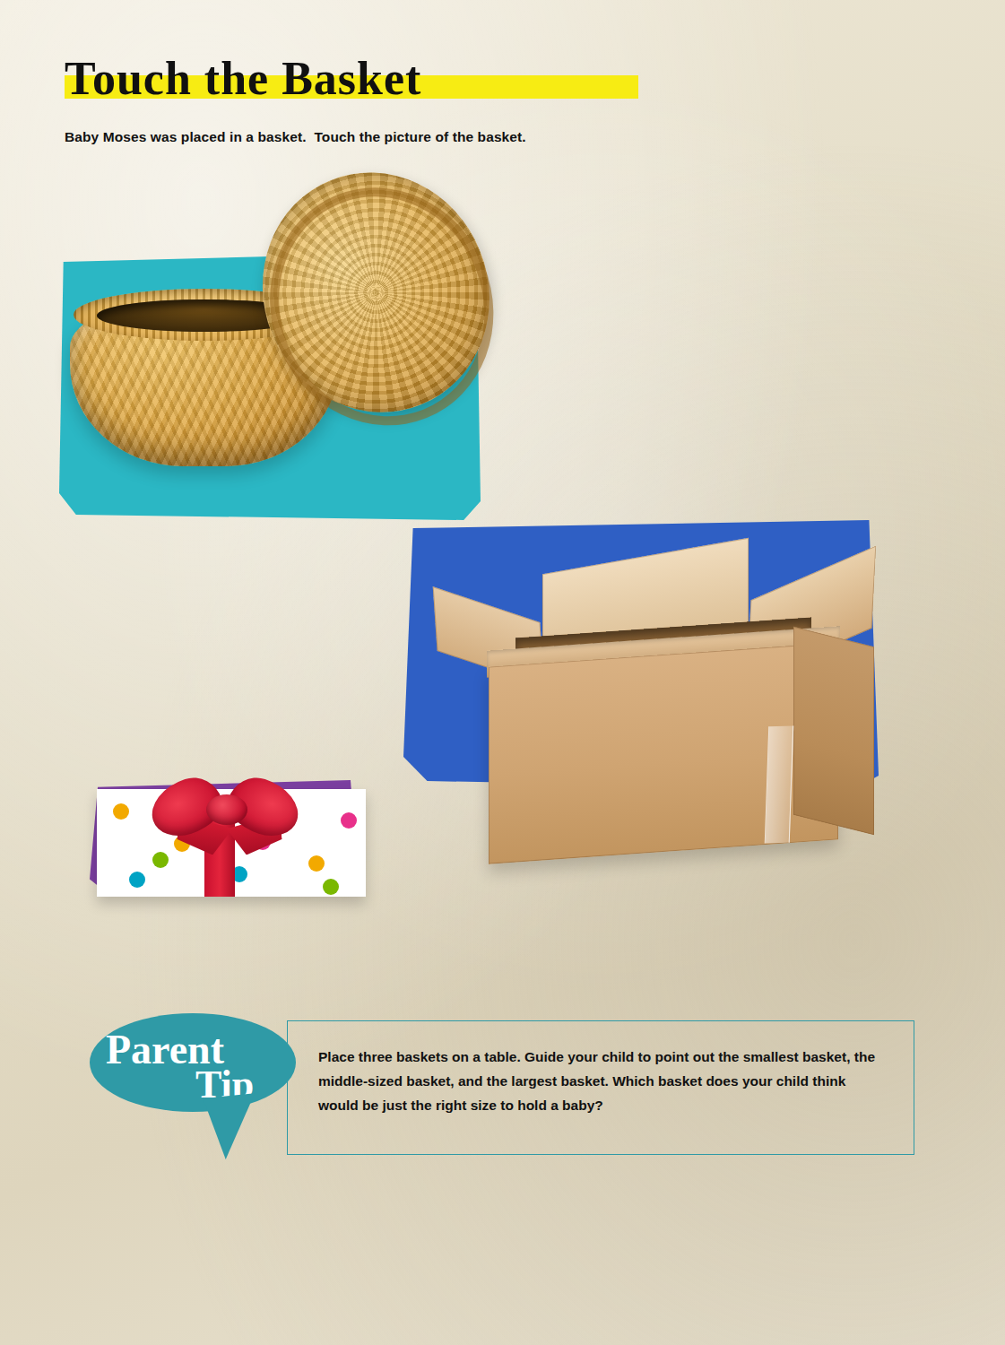Touch the Basket
Baby Moses was placed in a basket. Touch the picture of the basket.
Parent Tip
Place three baskets on a table. Guide your child to point out the smallest basket, the middle-sized basket, and the largest basket. Which basket does your child think would be just the right size to hold a baby?